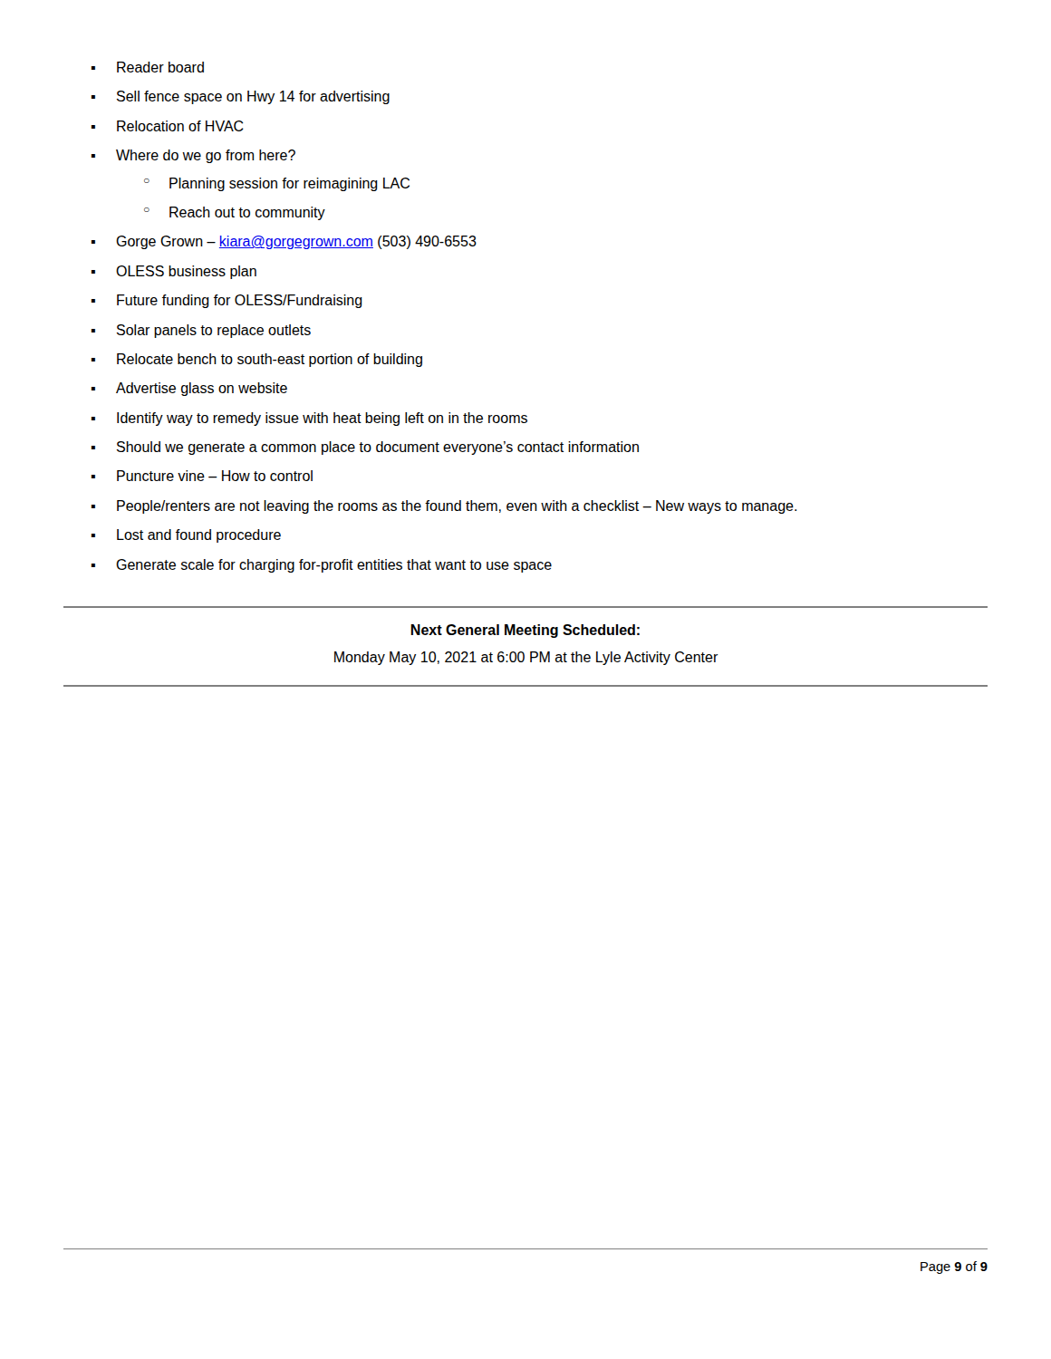Reader board
Sell fence space on Hwy 14 for advertising
Relocation of HVAC
Where do we go from here?
Planning session for reimagining LAC
Reach out to community
Gorge Grown – kiara@gorgegrown.com (503) 490-6553
OLESS business plan
Future funding for OLESS/Fundraising
Solar panels to replace outlets
Relocate bench to south-east portion of building
Advertise glass on website
Identify way to remedy issue with heat being left on in the rooms
Should we generate a common place to document everyone’s contact information
Puncture vine – How to control
People/renters are not leaving the rooms as the found them, even with a checklist – New ways to manage.
Lost and found procedure
Generate scale for charging for-profit entities that want to use space
Next General Meeting Scheduled:
Monday May 10, 2021 at 6:00 PM at the Lyle Activity Center
Page 9 of 9